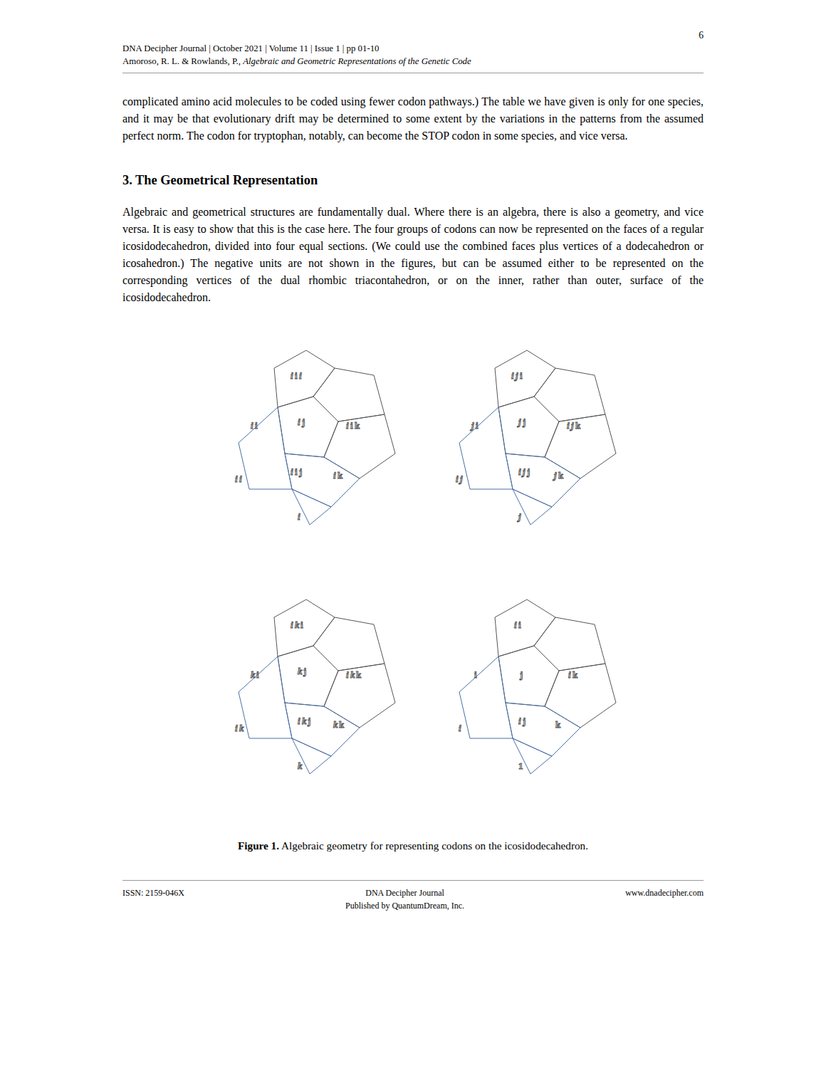6
DNA Decipher Journal | October 2021 | Volume 11 | Issue 1 | pp 01-10
Amoroso, R. L. & Rowlands, P., Algebraic and Geometric Representations of the Genetic Code
complicated amino acid molecules to be coded using fewer codon pathways.) The table we have given is only for one species, and it may be that evolutionary drift may be determined to some extent by the variations in the patterns from the assumed perfect norm. The codon for tryptophan, notably, can become the STOP codon in some species, and vice versa.
3. The Geometrical Representation
Algebraic and geometrical structures are fundamentally dual. Where there is an algebra, there is also a geometry, and vice versa. It is easy to show that this is the case here. The four groups of codons can now be represented on the faces of a regular icosidodecahedron, divided into four equal sections. (We could use the combined faces plus vertices of a dodecahedron or icosahedron.) The negative units are not shown in the figures, but can be assumed either to be represented on the corresponding vertices of the dual rhombic triacontahedron, or on the inner, rather than outer, surface of the icosidodecahedron.
i i i i i i j i i k i i j i i i k i i j i j i j j i j k i j j i j j k j i k i k i k j i k k i k j i k k k k i i i j i k i j i k 1
Figure 1. Algebraic geometry for representing codons on the icosidodecahedron.
ISSN: 2159-046X
DNA Decipher Journal
Published by QuantumDream, Inc.
www.dnadecipher.com